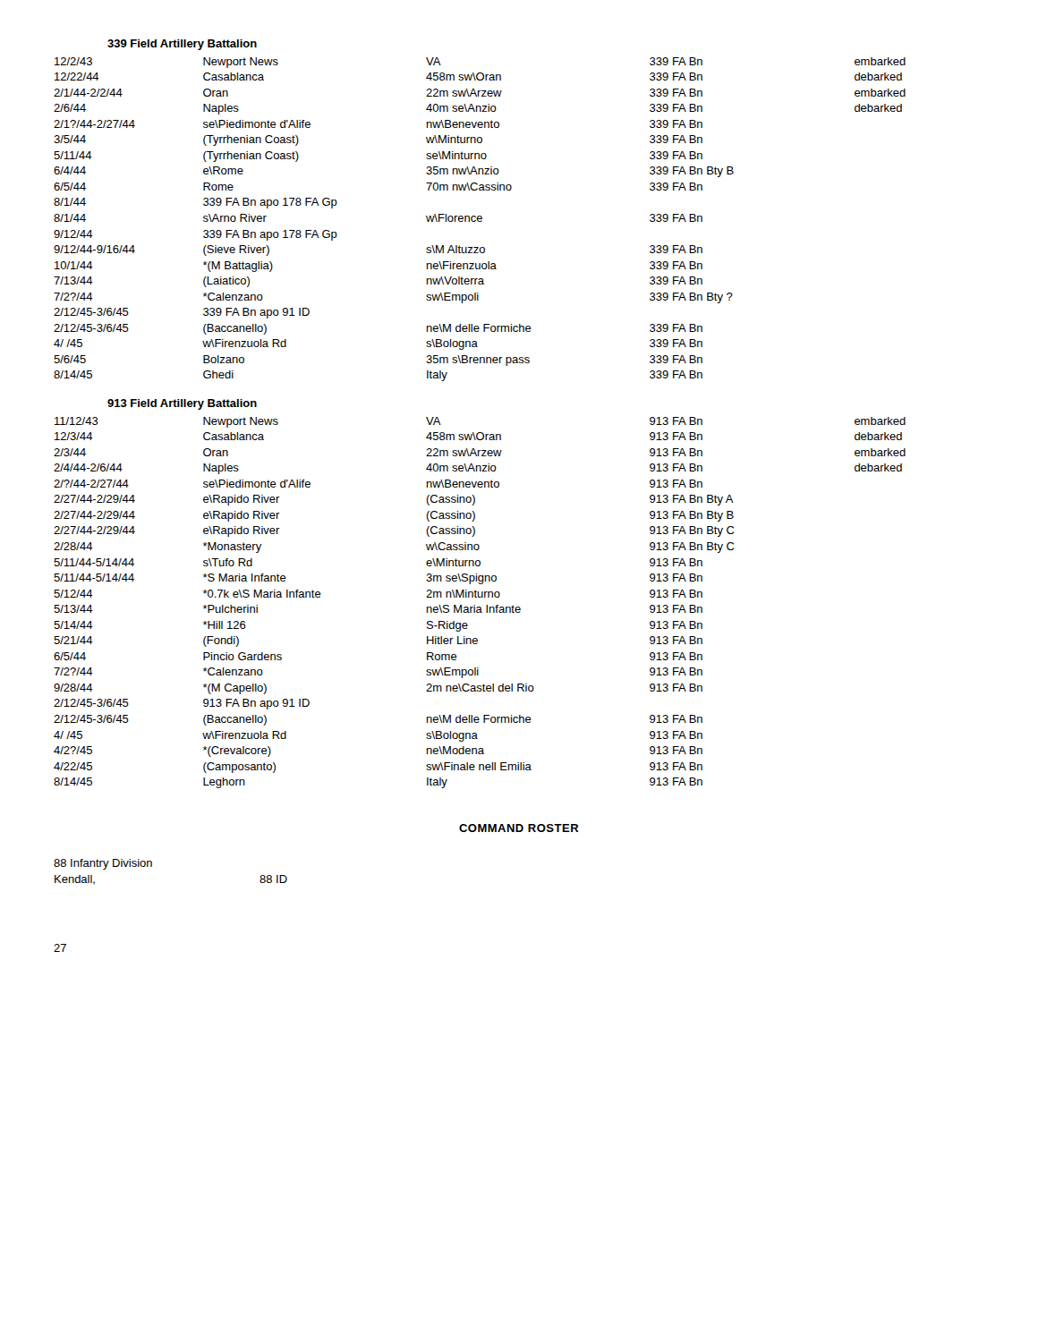| 339 Field Artillery Battalion |
| 12/2/43 | Newport News | VA | 339 FA Bn | embarked |
| 12/22/44 | Casablanca | 458m sw\Oran | 339 FA Bn | debarked |
| 2/1/44-2/2/44 | Oran | 22m sw\Arzew | 339 FA Bn | embarked |
| 2/6/44 | Naples | 40m se\Anzio | 339 FA Bn | debarked |
| 2/1?/44-2/27/44 | se\Piedimonte d'Alife | nw\Benevento | 339 FA Bn | |
| 3/5/44 | (Tyrrhenian Coast) | w\Minturno | 339 FA Bn | |
| 5/11/44 | (Tyrrhenian Coast) | se\Minturno | 339 FA Bn | |
| 6/4/44 | e\Rome | 35m nw\Anzio | 339 FA Bn Bty B | |
| 6/5/44 | Rome | 70m nw\Cassino | 339 FA Bn | |
| 8/1/44 | 339 FA Bn apo 178 FA Gp | | |
| 8/1/44 | s\Arno River | w\Florence | 339 FA Bn | |
| 9/12/44 | 339 FA Bn apo 178 FA Gp | | |
| 9/12/44-9/16/44 | (Sieve River) | s\M Altuzzo | 339 FA Bn | |
| 10/1/44 | *(M Battaglia) | ne\Firenzuola | 339 FA Bn | |
| 7/13/44 | (Laiatico) | nw\Volterra | 339 FA Bn | |
| 7/2?/44 | *Calenzano | sw\Empoli | 339 FA Bn Bty ? | |
| 2/12/45-3/6/45 | 339 FA Bn apo 91 ID | | |
| 2/12/45-3/6/45 | (Baccanello) | ne\M delle Formiche | 339 FA Bn | |
| 4/ /45 | w\Firenzuola Rd | s\Bologna | 339 FA Bn | |
| 5/6/45 | Bolzano | 35m s\Brenner pass | 339 FA Bn | |
| 8/14/45 | Ghedi | Italy | 339 FA Bn | |
| 913 Field Artillery Battalion |
| 11/12/43 | Newport News | VA | 913 FA Bn | embarked |
| 12/3/44 | Casablanca | 458m sw\Oran | 913 FA Bn | debarked |
| 2/3/44 | Oran | 22m sw\Arzew | 913 FA Bn | embarked |
| 2/4/44-2/6/44 | Naples | 40m se\Anzio | 913 FA Bn | debarked |
| 2/?/44-2/27/44 | se\Piedimonte d'Alife | nw\Benevento | 913 FA Bn | |
| 2/27/44-2/29/44 | e\Rapido River | (Cassino) | 913 FA Bn Bty A | |
| 2/27/44-2/29/44 | e\Rapido River | (Cassino) | 913 FA Bn Bty B | |
| 2/27/44-2/29/44 | e\Rapido River | (Cassino) | 913 FA Bn Bty C | |
| 2/28/44 | *Monastery | w\Cassino | 913 FA Bn Bty C | |
| 5/11/44-5/14/44 | s\Tufo Rd | e\Minturno | 913 FA Bn | |
| 5/11/44-5/14/44 | *S Maria Infante | 3m se\Spigno | 913 FA Bn | |
| 5/12/44 | *0.7k e\S Maria Infante | 2m n\Minturno | 913 FA Bn | |
| 5/13/44 | *Pulcherini | ne\S Maria Infante | 913 FA Bn | |
| 5/14/44 | *Hill 126 | S-Ridge | 913 FA Bn | |
| 5/21/44 | (Fondi) | Hitler Line | 913 FA Bn | |
| 6/5/44 | Pincio Gardens | Rome | 913 FA Bn | |
| 7/2?/44 | *Calenzano | sw\Empoli | 913 FA Bn | |
| 9/28/44 | *(M Capello) | 2m ne\Castel del Rio | 913 FA Bn | |
| 2/12/45-3/6/45 | 913 FA Bn apo 91 ID | | |
| 2/12/45-3/6/45 | (Baccanello) | ne\M delle Formiche | 913 FA Bn | |
| 4/ /45 | w\Firenzuola Rd | s\Bologna | 913 FA Bn | |
| 4/2?/45 | *(Crevalcore) | ne\Modena | 913 FA Bn | |
| 4/22/45 | (Camposanto) | sw\Finale nell Emilia | 913 FA Bn | |
| 8/14/45 | Leghorn | Italy | 913 FA Bn | |
COMMAND ROSTER
88 Infantry Division
Kendall, 88 ID
27